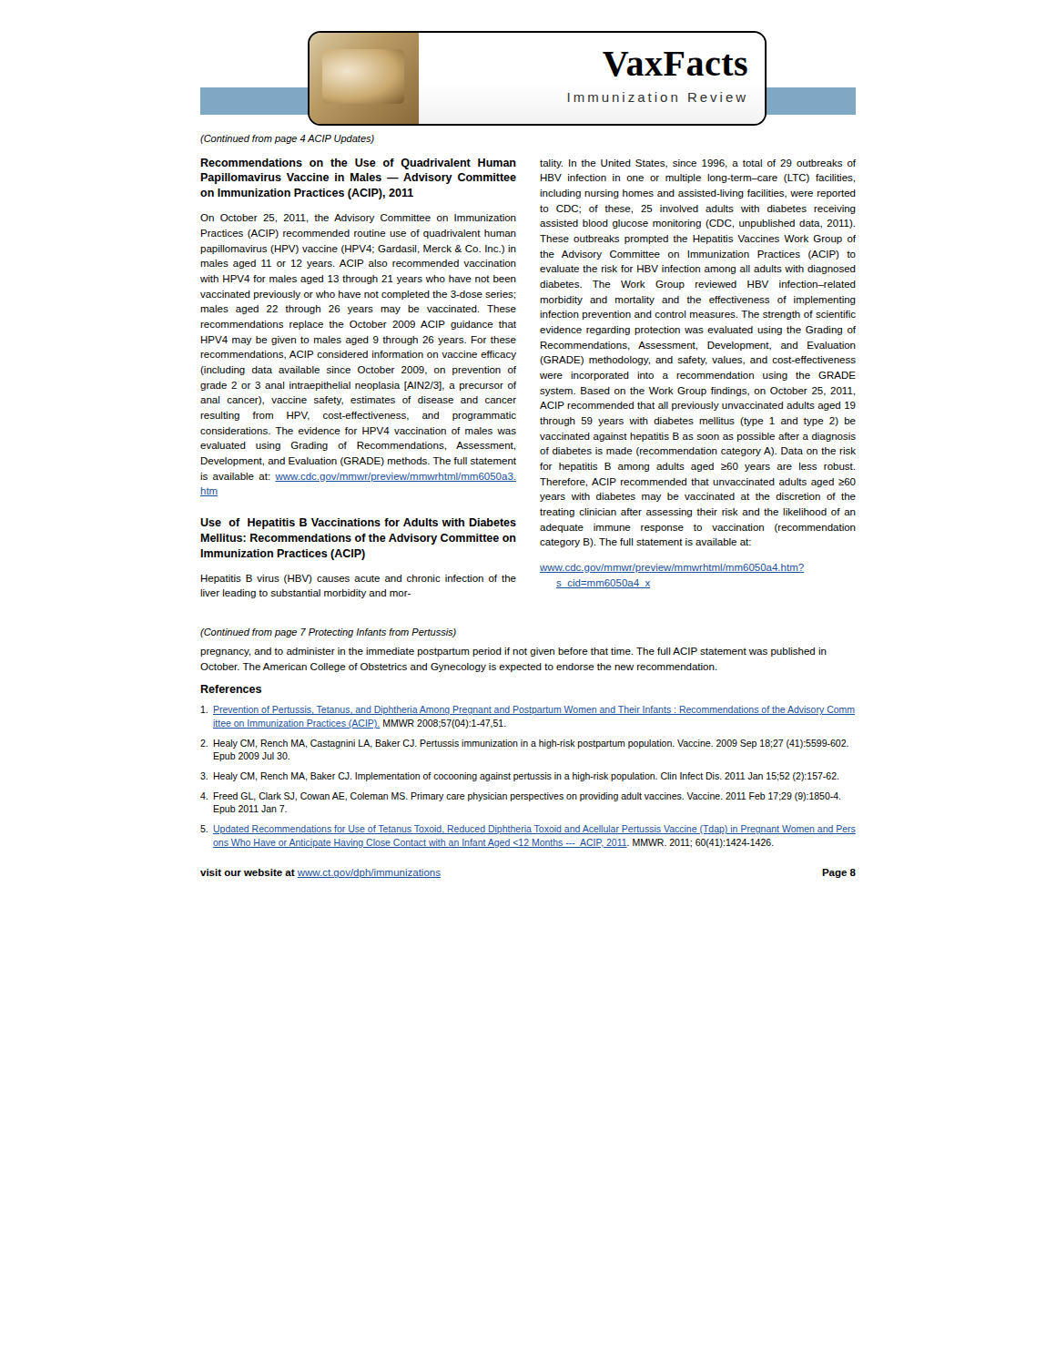VaxFacts
Immunization Review
(Continued from page 4 ACIP Updates)
Recommendations on the Use of Quadrivalent Human Papillomavirus Vaccine in Males — Advisory Committee on Immunization Practices (ACIP), 2011
On October 25, 2011, the Advisory Committee on Immunization Practices (ACIP) recommended routine use of quadrivalent human papillomavirus (HPV) vaccine (HPV4; Gardasil, Merck & Co. Inc.) in males aged 11 or 12 years. ACIP also recommended vaccination with HPV4 for males aged 13 through 21 years who have not been vaccinated previously or who have not completed the 3-dose series; males aged 22 through 26 years may be vaccinated. These recommendations replace the October 2009 ACIP guidance that HPV4 may be given to males aged 9 through 26 years. For these recommendations, ACIP considered information on vaccine efficacy (including data available since October 2009, on prevention of grade 2 or 3 anal intraepithelial neoplasia [AIN2/3], a precursor of anal cancer), vaccine safety, estimates of disease and cancer resulting from HPV, cost-effectiveness, and programmatic considerations. The evidence for HPV4 vaccination of males was evaluated using Grading of Recommendations, Assessment, Development, and Evaluation (GRADE) methods. The full statement is available at: www.cdc.gov/mmwr/preview/mmwrhtml/mm6050a3.htm
Use of Hepatitis B Vaccinations for Adults with Diabetes Mellitus: Recommendations of the Advisory Committee on Immunization Practices (ACIP)
Hepatitis B virus (HBV) causes acute and chronic infection of the liver leading to substantial morbidity and mor-
tality. In the United States, since 1996, a total of 29 outbreaks of HBV infection in one or multiple long-term–care (LTC) facilities, including nursing homes and assisted-living facilities, were reported to CDC; of these, 25 involved adults with diabetes receiving assisted blood glucose monitoring (CDC, unpublished data, 2011). These outbreaks prompted the Hepatitis Vaccines Work Group of the Advisory Committee on Immunization Practices (ACIP) to evaluate the risk for HBV infection among all adults with diagnosed diabetes. The Work Group reviewed HBV infection–related morbidity and mortality and the effectiveness of implementing infection prevention and control measures. The strength of scientific evidence regarding protection was evaluated using the Grading of Recommendations, Assessment, Development, and Evaluation (GRADE) methodology, and safety, values, and cost-effectiveness were incorporated into a recommendation using the GRADE system. Based on the Work Group findings, on October 25, 2011, ACIP recommended that all previously unvaccinated adults aged 19 through 59 years with diabetes mellitus (type 1 and type 2) be vaccinated against hepatitis B as soon as possible after a diagnosis of diabetes is made (recommendation category A). Data on the risk for hepatitis B among adults aged ≥60 years are less robust. Therefore, ACIP recommended that unvaccinated adults aged ≥60 years with diabetes may be vaccinated at the discretion of the treating clinician after assessing their risk and the likelihood of an adequate immune response to vaccination (recommendation category B). The full statement is available at:
www.cdc.gov/mmwr/preview/mmwrhtml/mm6050a4.htm?s_cid=mm6050a4_x
(Continued from page 7 Protecting Infants from Pertussis)
pregnancy, and to administer in the immediate postpartum period if not given before that time. The full ACIP statement was published in October. The American College of Obstetrics and Gynecology is expected to endorse the new recommendation.
References
1. Prevention of Pertussis, Tetanus, and Diphtheria Among Pregnant and Postpartum Women and Their Infants : Recommendations of the Advisory Committee on Immunization Practices (ACIP). MMWR 2008;57(04):1-47,51.
2. Healy CM, Rench MA, Castagnini LA, Baker CJ. Pertussis immunization in a high-risk postpartum population. Vaccine. 2009 Sep 18;27 (41):5599-602. Epub 2009 Jul 30.
3. Healy CM, Rench MA, Baker CJ. Implementation of cocooning against pertussis in a high-risk population. Clin Infect Dis. 2011 Jan 15;52 (2):157-62.
4. Freed GL, Clark SJ, Cowan AE, Coleman MS. Primary care physician perspectives on providing adult vaccines. Vaccine. 2011 Feb 17;29 (9):1850-4. Epub 2011 Jan 7.
5. Updated Recommendations for Use of Tetanus Toxoid, Reduced Diphtheria Toxoid and Acellular Pertussis Vaccine (Tdap) in Pregnant Women and Persons Who Have or Anticipate Having Close Contact with an Infant Aged <12 Months --- ACIP, 2011. MMWR. 2011; 60(41):1424-1426.
visit our website at www.ct.gov/dph/immunizations
Page 8